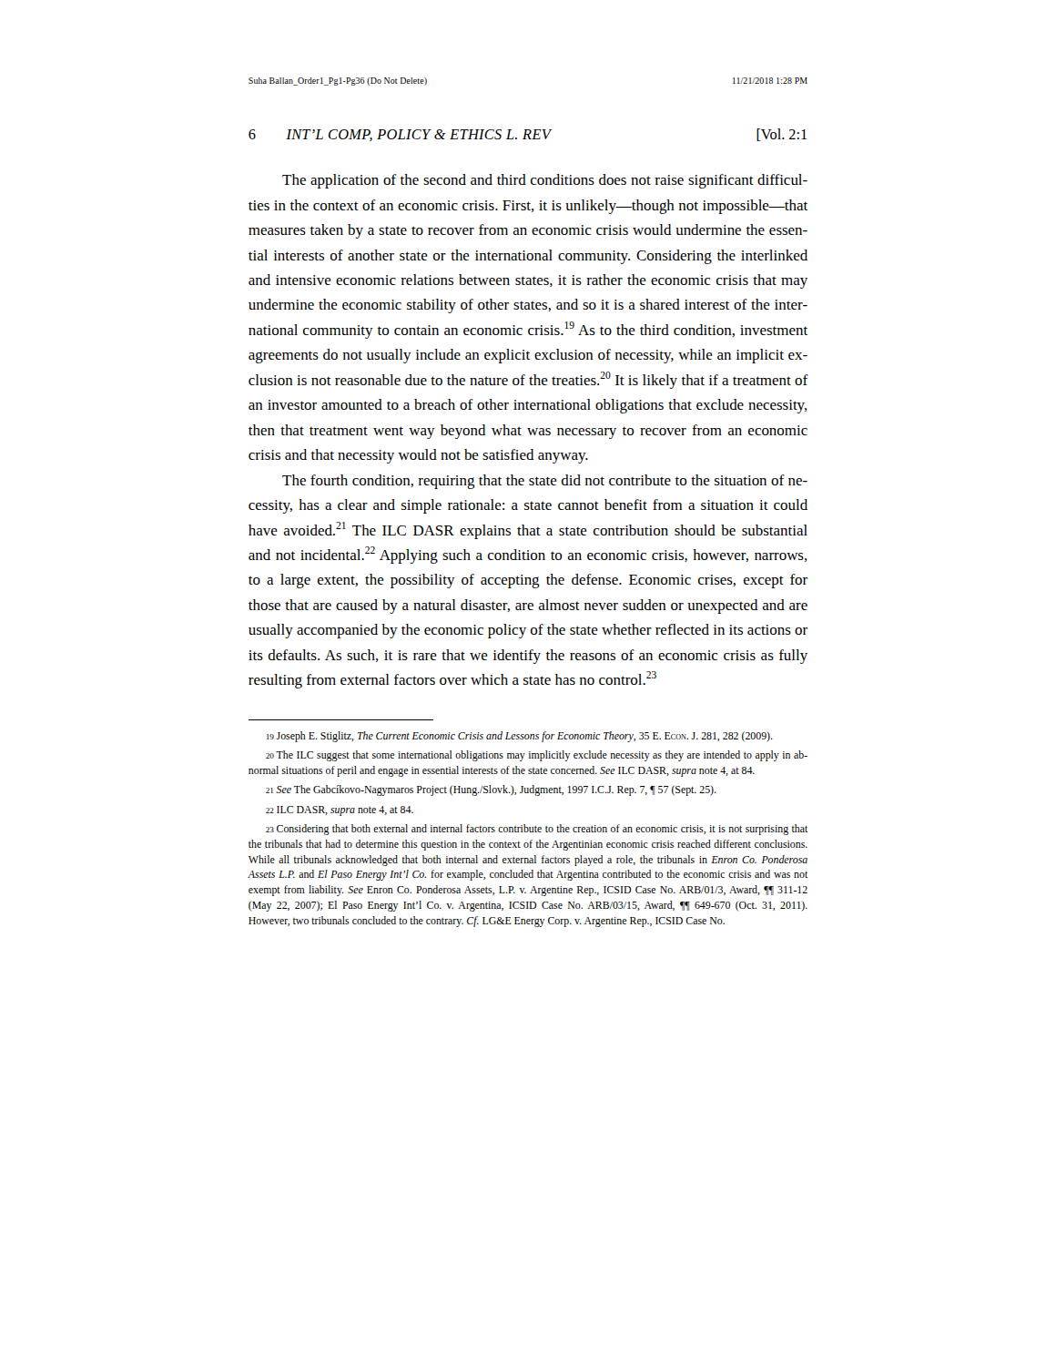Suha Ballan_Order1_Pg1-Pg36 (Do Not Delete) 11/21/2018 1:28 PM
6 INT’L COMP, POLICY & ETHICS L. REV [Vol. 2:1
The application of the second and third conditions does not raise significant difficulties in the context of an economic crisis. First, it is unlikely—though not impossible—that measures taken by a state to recover from an economic crisis would undermine the essential interests of another state or the international community. Considering the interlinked and intensive economic relations between states, it is rather the economic crisis that may undermine the economic stability of other states, and so it is a shared interest of the international community to contain an economic crisis.19 As to the third condition, investment agreements do not usually include an explicit exclusion of necessity, while an implicit exclusion is not reasonable due to the nature of the treaties.20 It is likely that if a treatment of an investor amounted to a breach of other international obligations that exclude necessity, then that treatment went way beyond what was necessary to recover from an economic crisis and that necessity would not be satisfied anyway.
The fourth condition, requiring that the state did not contribute to the situation of necessity, has a clear and simple rationale: a state cannot benefit from a situation it could have avoided.21 The ILC DASR explains that a state contribution should be substantial and not incidental.22 Applying such a condition to an economic crisis, however, narrows, to a large extent, the possibility of accepting the defense. Economic crises, except for those that are caused by a natural disaster, are almost never sudden or unexpected and are usually accompanied by the economic policy of the state whether reflected in its actions or its defaults. As such, it is rare that we identify the reasons of an economic crisis as fully resulting from external factors over which a state has no control.23
19 Joseph E. Stiglitz, The Current Economic Crisis and Lessons for Economic Theory, 35 E. Econ. J. 281, 282 (2009).
20 The ILC suggest that some international obligations may implicitly exclude necessity as they are intended to apply in abnormal situations of peril and engage in essential interests of the state concerned. See ILC DASR, supra note 4, at 84.
21 See The Gabcíkovo-Nagymaros Project (Hung./Slovk.), Judgment, 1997 I.C.J. Rep. 7, ¶ 57 (Sept. 25).
22 ILC DASR, supra note 4, at 84.
23 Considering that both external and internal factors contribute to the creation of an economic crisis, it is not surprising that the tribunals that had to determine this question in the context of the Argentinian economic crisis reached different conclusions. While all tribunals acknowledged that both internal and external factors played a role, the tribunals in Enron Co. Ponderosa Assets L.P. and El Paso Energy Int’l Co. for example, concluded that Argentina contributed to the economic crisis and was not exempt from liability. See Enron Co. Ponderosa Assets, L.P. v. Argentine Rep., ICSID Case No. ARB/01/3, Award, ¶¶ 311-12 (May 22, 2007); El Paso Energy Int’l Co. v. Argentina, ICSID Case No. ARB/03/15, Award, ¶¶ 649-670 (Oct. 31, 2011). However, two tribunals concluded to the contrary. Cf. LG&E Energy Corp. v. Argentine Rep., ICSID Case No.